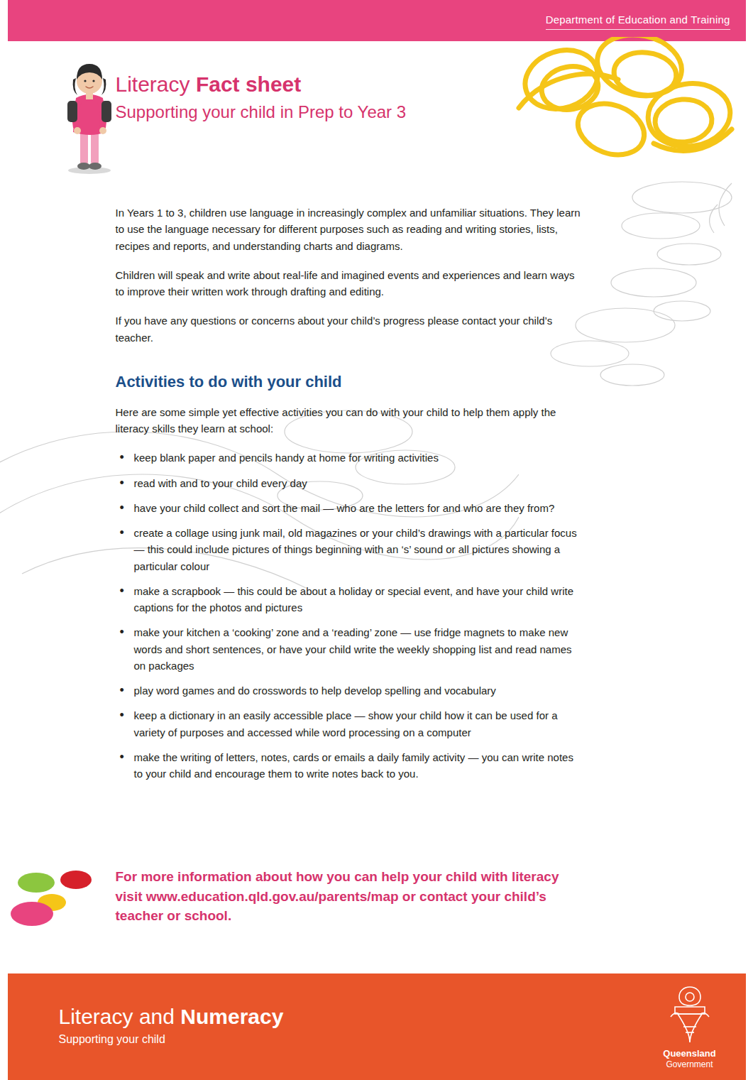Department of Education and Training
Literacy Fact sheet
Supporting your child in Prep to Year 3
In Years 1 to 3, children use language in increasingly complex and unfamiliar situations. They learn to use the language necessary for different purposes such as reading and writing stories, lists, recipes and reports, and understanding charts and diagrams.
Children will speak and write about real-life and imagined events and experiences and learn ways to improve their written work through drafting and editing.
If you have any questions or concerns about your child’s progress please contact your child’s teacher.
Activities to do with your child
Here are some simple yet effective activities you can do with your child to help them apply the literacy skills they learn at school:
keep blank paper and pencils handy at home for writing activities
read with and to your child every day
have your child collect and sort the mail — who are the letters for and who are they from?
create a collage using junk mail, old magazines or your child’s drawings with a particular focus — this could include pictures of things beginning with an ‘s’ sound or all pictures showing a particular colour
make a scrapbook — this could be about a holiday or special event, and have your child write captions for the photos and pictures
make your kitchen a ‘cooking’ zone and a ‘reading’ zone — use fridge magnets to make new words and short sentences, or have your child write the weekly shopping list and read names on packages
play word games and do crosswords to help develop spelling and vocabulary
keep a dictionary in an easily accessible place — show your child how it can be used for a variety of purposes and accessed while word processing on a computer
make the writing of letters, notes, cards or emails a daily family activity — you can write notes to your child and encourage them to write notes back to you.
For more information about how you can help your child with literacy visit www.education.qld.gov.au/parents/map or contact your child’s teacher or school.
Literacy and Numeracy
Supporting your child
Queensland
Government